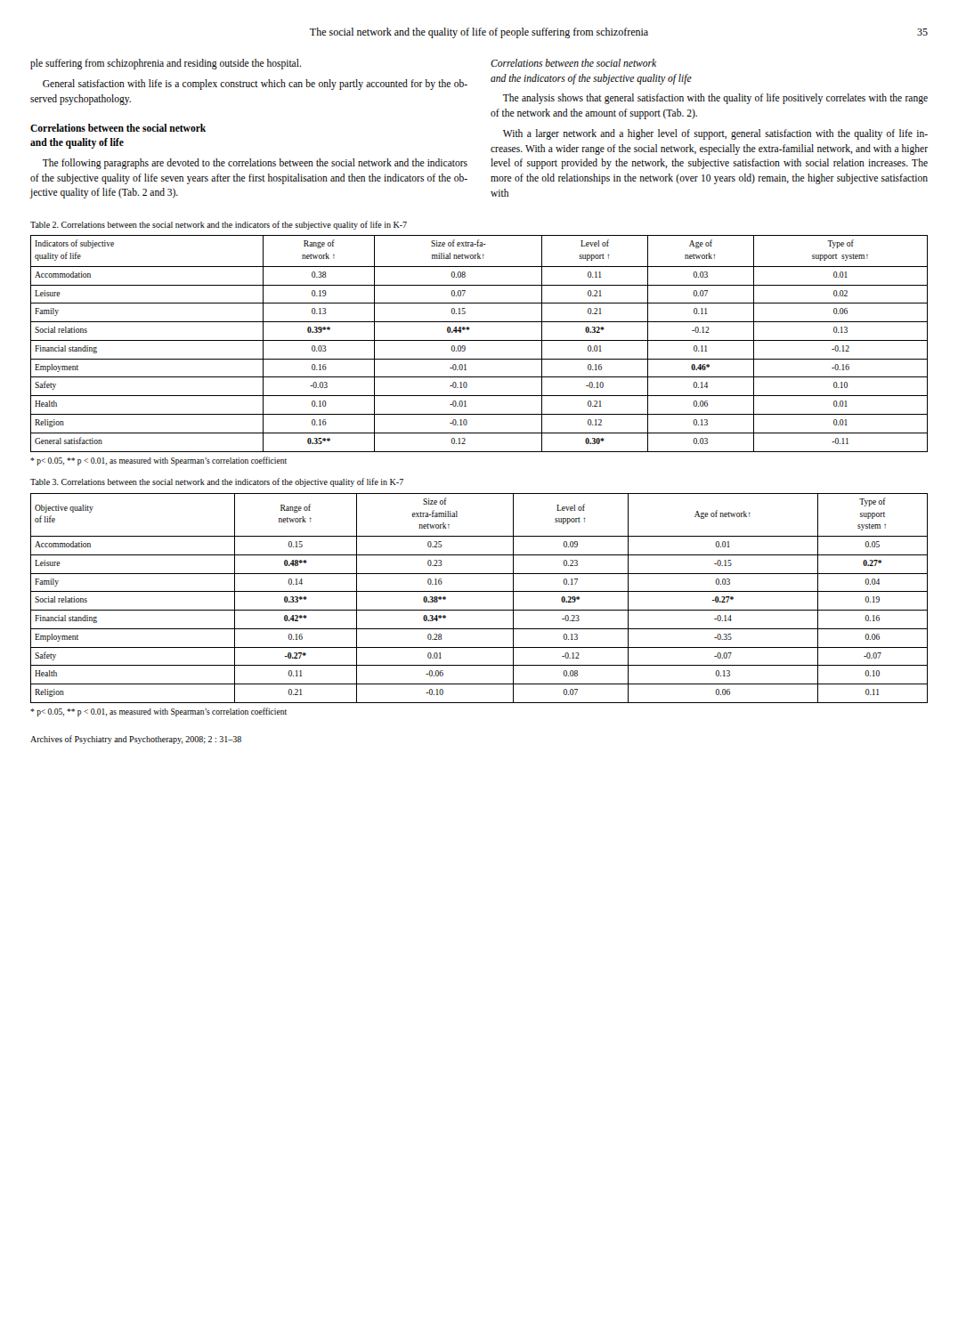The social network and the quality of life of people suffering from schizofrenia 35
ple suffering from schizophrenia and residing outside the hospital.
General satisfaction with life is a complex construct which can be only partly accounted for by the observed psychopathology.
Correlations between the social network
and the quality of life
The following paragraphs are devoted to the correlations between the social network and the indicators of the subjective quality of life seven years after the first hospitalisation and then the indicators of the objective quality of life (Tab. 2 and 3).
Correlations between the social network
and the indicators of the subjective quality of life
The analysis shows that general satisfaction with the quality of life positively correlates with the range of the network and the amount of support (Tab. 2).
With a larger network and a higher level of support, general satisfaction with the quality of life increases. With a wider range of the social network, especially the extra-familial network, and with a higher level of support provided by the network, the subjective satisfaction with social relation increases. The more of the old relationships in the network (over 10 years old) remain, the higher subjective satisfaction with
Table 2. Correlations between the social network and the indicators of the subjective quality of life in K-7
| Indicators of subjective quality of life | Range of network ↑ | Size of extra-fa- milial network ↑ | Level of support ↑ | Age of network ↑ | Type of support system ↑ |
| --- | --- | --- | --- | --- | --- |
| Accommodation | 0.38 | 0.08 | 0.11 | 0.03 | 0.01 |
| Leisure | 0.19 | 0.07 | 0.21 | 0.07 | 0.02 |
| Family | 0.13 | 0.15 | 0.21 | 0.11 | 0.06 |
| Social relations | 0.39** | 0.44** | 0.32* | -0.12 | 0.13 |
| Financial standing | 0.03 | 0.09 | 0.01 | 0.11 | -0.12 |
| Employment | 0.16 | -0.01 | 0.16 | 0.46* | -0.16 |
| Safety | -0.03 | -0.10 | -0.10 | 0.14 | 0.10 |
| Health | 0.10 | -0.01 | 0.21 | 0.06 | 0.01 |
| Religion | 0.16 | -0.10 | 0.12 | 0.13 | 0.01 |
| General satisfaction | 0.35** | 0.12 | 0.30* | 0.03 | -0.11 |
* p< 0.05, ** p < 0.01, as measured with Spearman’s correlation coefficient
Table 3. Correlations between the social network and the indicators of the objective quality of life in K-7
| Objective quality of life | Range of network ↑ | Size of extra-familial network ↑ | Level of support ↑ | Age of network ↑ | Type of support system ↑ |
| --- | --- | --- | --- | --- | --- |
| Accommodation | 0.15 | 0.25 | 0.09 | 0.01 | 0.05 |
| Leisure | 0.48** | 0.23 | 0.23 | -0.15 | 0.27* |
| Family | 0.14 | 0.16 | 0.17 | 0.03 | 0.04 |
| Social relations | 0.33** | 0.38** | 0.29* | -0.27* | 0.19 |
| Financial standing | 0.42** | 0.34** | -0.23 | -0.14 | 0.16 |
| Employment | 0.16 | 0.28 | 0.13 | -0.35 | 0.06 |
| Safety | -0.27* | 0.01 | -0.12 | -0.07 | -0.07 |
| Health | 0.11 | -0.06 | 0.08 | 0.13 | 0.10 |
| Religion | 0.21 | -0.10 | 0.07 | 0.06 | 0.11 |
* p< 0.05, ** p < 0.01, as measured with Spearman’s correlation coefficient
Archives of Psychiatry and Psychotherapy, 2008; 2 : 31–38